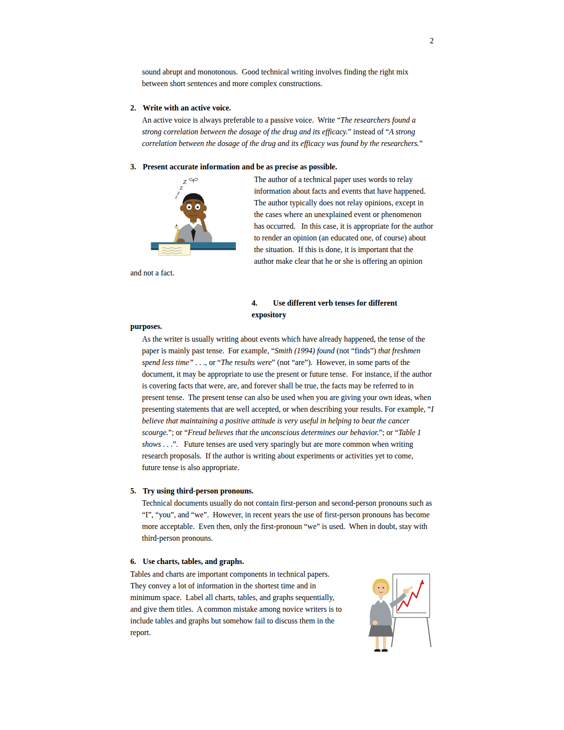2
sound abrupt and monotonous. Good technical writing involves finding the right mix between short sentences and more complex constructions.
2. Write with an active voice.
An active voice is always preferable to a passive voice. Write “The researchers found a strong correlation between the dosage of the drug and its efficacy.” instead of “A strong correlation between the dosage of the drug and its efficacy was found by the researchers.”
3. Present accurate information and be as precise as possible.
Illustration: a writer at a desk, drowsy, with Zs above his head Z Z Z Z
The author of a technical paper uses words to relay information about facts and events that have happened. The author typically does not relay opinions, except in the cases where an unexplained event or phenomenon has occurred. In this case, it is appropriate for the author to render an opinion (an educated one, of course) about the situation. If this is done, it is important that the author make clear that he or she is offering an opinion and not a fact.
4. Use different verb tenses for different expository
purposes.
As the writer is usually writing about events which have already happened, the tense of the paper is mainly past tense. For example, “Smith (1994) found (not “finds”) that freshmen spend less time” . . ., or “The results were” (not “are”). However, in some parts of the document, it may be appropriate to use the present or future tense. For instance, if the author is covering facts that were, are, and forever shall be true, the facts may be referred to in present tense. The present tense can also be used when you are giving your own ideas, when presenting statements that are well accepted, or when describing your results. For example, “I believe that maintaining a positive attitude is very useful in helping to beat the cancer scourge.”; or “Freud believes that the unconscious determines our behavior.”; or “Table 1 shows . . .”. Future tenses are used very sparingly but are more common when writing research proposals. If the author is writing about experiments or activities yet to come, future tense is also appropriate.
5. Try using third-person pronouns.
Technical documents usually do not contain first-person and second-person pronouns such as “I”, “you”, and “we”. However, in recent years the use of first-person pronouns has become more acceptable. Even then, only the first-pronoun “we” is used. When in doubt, stay with third-person pronouns.
6. Use charts, tables, and graphs.
Illustration: a presenter pointing at a rising line graph on a chart
Tables and charts are important components in technical papers. They convey a lot of information in the shortest time and in minimum space. Label all charts, tables, and graphs sequentially, and give them titles. A common mistake among novice writers is to include tables and graphs but somehow fail to discuss them in the report.